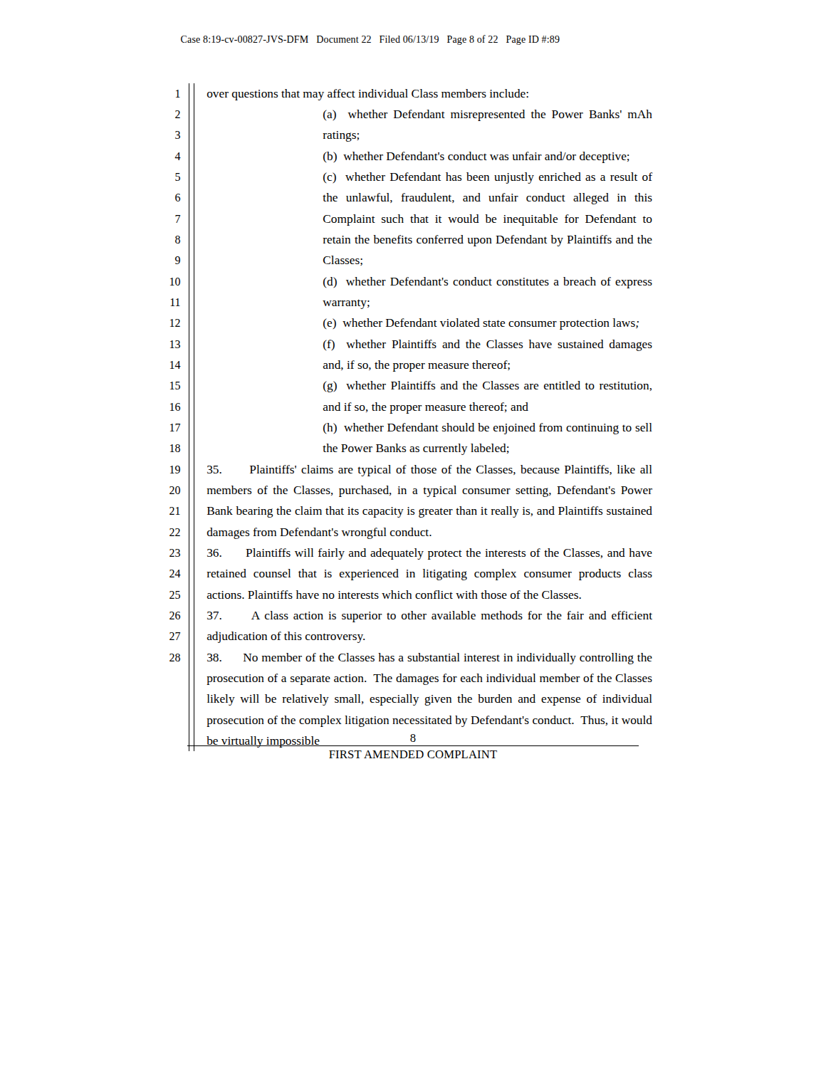Case 8:19-cv-00827-JVS-DFM Document 22 Filed 06/13/19 Page 8 of 22 Page ID #:89
1
2
3
4
5
6
7
8
9
10
11
12
13
14
15
16
17
18
19
20
21
22
23
24
25
26
27
28
over questions that may affect individual Class members include:
(a) whether Defendant misrepresented the Power Banks' mAh ratings;
(b) whether Defendant's conduct was unfair and/or deceptive;
(c) whether Defendant has been unjustly enriched as a result of the unlawful, fraudulent, and unfair conduct alleged in this Complaint such that it would be inequitable for Defendant to retain the benefits conferred upon Defendant by Plaintiffs and the Classes;
(d) whether Defendant's conduct constitutes a breach of express warranty;
(e) whether Defendant violated state consumer protection laws;
(f) whether Plaintiffs and the Classes have sustained damages and, if so, the proper measure thereof;
(g) whether Plaintiffs and the Classes are entitled to restitution, and if so, the proper measure thereof; and
(h) whether Defendant should be enjoined from continuing to sell the Power Banks as currently labeled;
35. Plaintiffs' claims are typical of those of the Classes, because Plaintiffs, like all members of the Classes, purchased, in a typical consumer setting, Defendant's Power Bank bearing the claim that its capacity is greater than it really is, and Plaintiffs sustained damages from Defendant's wrongful conduct.
36. Plaintiffs will fairly and adequately protect the interests of the Classes, and have retained counsel that is experienced in litigating complex consumer products class actions. Plaintiffs have no interests which conflict with those of the Classes.
37. A class action is superior to other available methods for the fair and efficient adjudication of this controversy.
38. No member of the Classes has a substantial interest in individually controlling the prosecution of a separate action. The damages for each individual member of the Classes likely will be relatively small, especially given the burden and expense of individual prosecution of the complex litigation necessitated by Defendant's conduct. Thus, it would be virtually impossible
8
FIRST AMENDED COMPLAINT